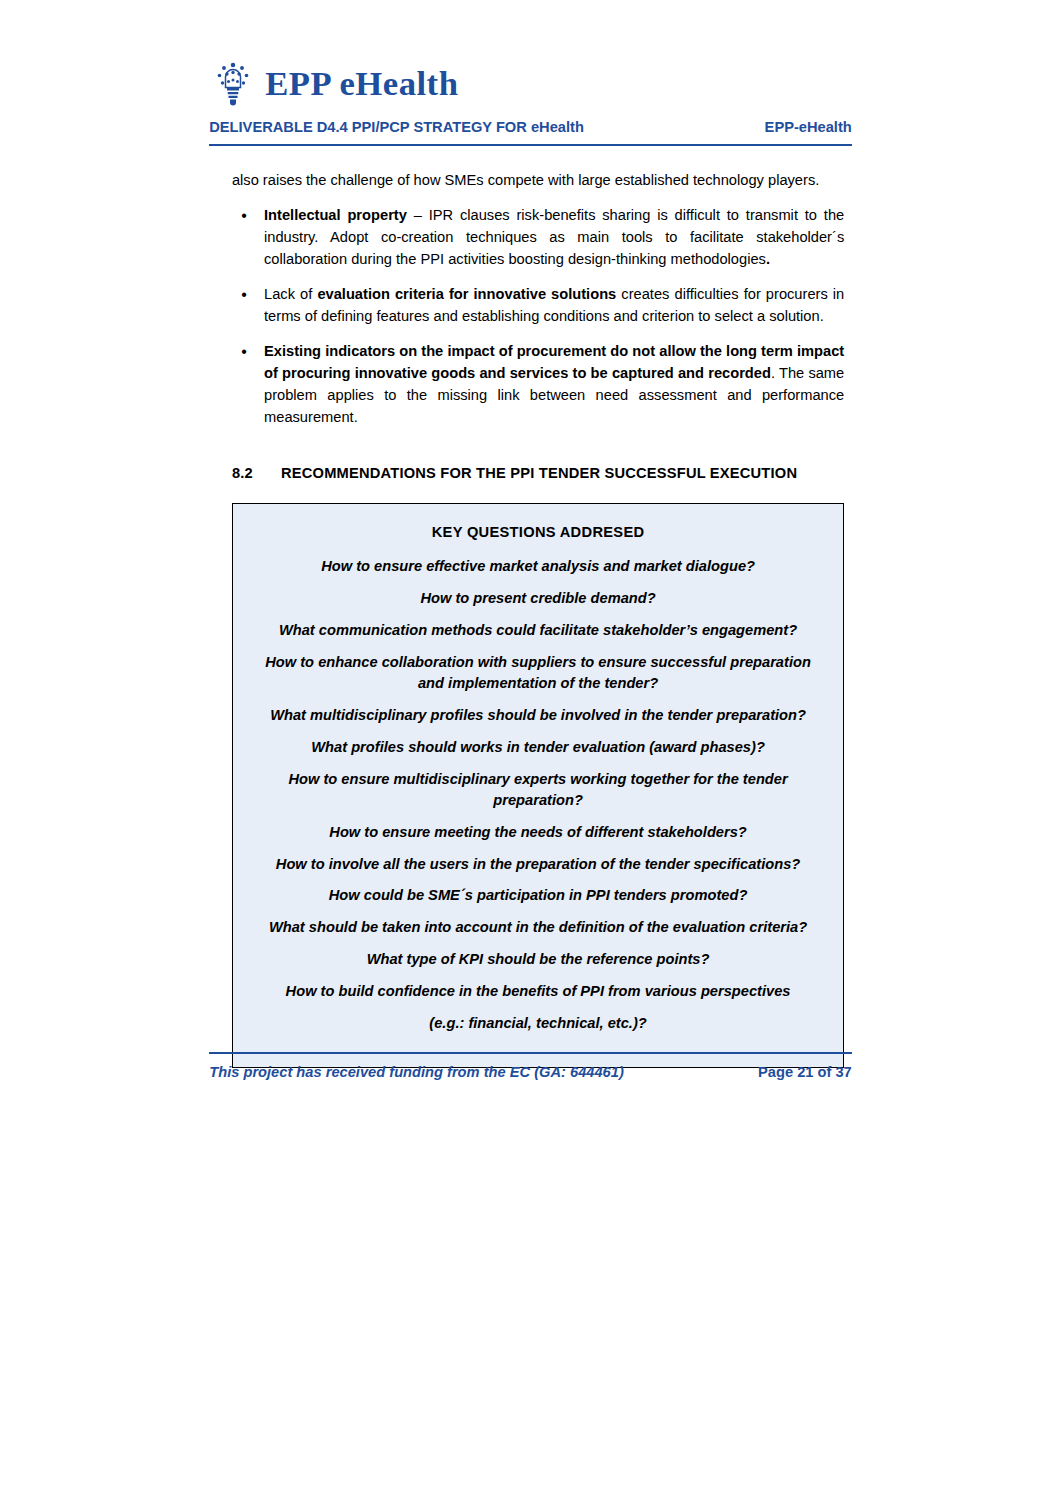EPP eHealth
DELIVERABLE D4.4 PPI/PCP STRATEGY FOR eHealth EPP-eHealth
also raises the challenge of how SMEs compete with large established technology players.
Intellectual property – IPR clauses risk-benefits sharing is difficult to transmit to the industry. Adopt co-creation techniques as main tools to facilitate stakeholder´s collaboration during the PPI activities boosting design-thinking methodologies.
Lack of evaluation criteria for innovative solutions creates difficulties for procurers in terms of defining features and establishing conditions and criterion to select a solution.
Existing indicators on the impact of procurement do not allow the long term impact of procuring innovative goods and services to be captured and recorded. The same problem applies to the missing link between need assessment and performance measurement.
8.2 RECOMMENDATIONS FOR THE PPI TENDER SUCCESSFUL EXECUTION
KEY QUESTIONS ADDRESED
How to ensure effective market analysis and market dialogue?
How to present credible demand?
What communication methods could facilitate stakeholder’s engagement?
How to enhance collaboration with suppliers to ensure successful preparation and implementation of the tender?
What multidisciplinary profiles should be involved in the tender preparation?
What profiles should works in tender evaluation (award phases)?
How to ensure multidisciplinary experts working together for the tender preparation?
How to ensure meeting the needs of different stakeholders?
How to involve all the users in the preparation of the tender specifications?
How could be SME´s participation in PPI tenders promoted?
What should be taken into account in the definition of the evaluation criteria?
What type of KPI should be the reference points?
How to build confidence in the benefits of PPI from various perspectives
(e.g.: financial, technical, etc.)?
This project has received funding from the EC (GA: 644461) Page 21 of 37